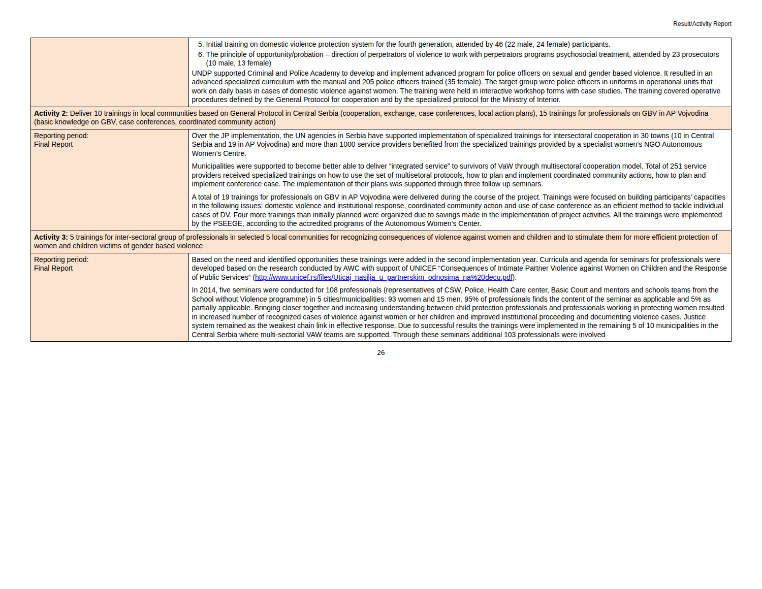Result/Activity Report
| | Initial training on domestic violence protection system for the fourth generation, attended by 46 (22 male, 24 female) participants. The principle of opportunity/probation – direction of perpetrators of violence to work with perpetrators programs psychosocial treatment, attended by 23 prosecutors (10 male, 13 female) UNDP supported Criminal and Police Academy to develop and implement advanced program for police officers on sexual and gender based violence. It resulted in an advanced specialized curriculum with the manual and 205 police officers trained (35 female). The target group were police officers in uniforms in operational units that work on daily basis in cases of domestic violence against women. The training were held in interactive workshop forms with case studies. The training covered operative procedures defined by the General Protocol for cooperation and by the specialized protocol for the Ministry of Interior. |
| Activity 2: Deliver 10 trainings in local communities based on General Protocol in Central Serbia (cooperation, exchange, case conferences, local action plans), 15 trainings for professionals on GBV in AP Vojvodina (basic knowledge on GBV, case conferences, coordinated community action) |
| Reporting period: Final Report | Over the JP implementation, the UN agencies in Serbia have supported implementation of specialized trainings for intersectoral cooperation in 30 towns (10 in Central Serbia and 19 in AP Vojvodina) and more than 1000 service providers benefited from the specialized trainings provided by a specialist women’s NGO Autonomous Women’s Centre. Municipalities were supported to become better able to deliver “integrated service” to survivors of VaW through multisectoral cooperation model. Total of 251 service providers received specialized trainings on how to use the set of multisetoral protocols, how to plan and implement coordinated community actions, how to plan and implement conference case. The implementation of their plans was supported through three follow up seminars. A total of 19 trainings for professionals on GBV in AP Vojvodina were delivered during the course of the project. Trainings were focused on building participants’ capacities in the following issues: domestic violence and institutional response, coordinated community action and use of case conference as an efficient method to tackle individual cases of DV. Four more trainings than initially planned were organized due to savings made in the implementation of project activities. All the trainings were implemented by the PSEEGE, according to the accredited programs of the Autonomous Women’s Center. |
| Activity 3: 5 trainings for inter-sectoral group of professionals in selected 5 local communities for recognizing consequences of violence against women and children and to stimulate them for more efficient protection of women and children victims of gender based violence |
| Reporting period: Final Report | Based on the need and identified opportunities these trainings were added in the second implementation year. Curricula and agenda for seminars for professionals were developed based on the research conducted by AWC with support of UNICEF “Consequences of Intimate Partner Violence against Women on Children and the Response of Public Services” ( http://www.unicef.rs/files/Uticaj_nasilja_u_partnerskim_odnosima_na%20decu.pdf ). In 2014, five seminars were conducted for 108 professionals (representatives of CSW, Police, Health Care center, Basic Court and mentors and schools teams from the School without Violence programme) in 5 cities/municipalities: 93 women and 15 men. 95% of professionals finds the content of the seminar as applicable and 5% as partially applicable. Bringing closer together and increasing understanding between child protection professionals and professionals working in protecting women resulted in increased number of recognized cases of violence against women or her children and improved institutional proceeding and documenting violence cases. Justice system remained as the weakest chain link in effective response. Due to successful results the trainings were implemented in the remaining 5 of 10 municipalities in the Central Serbia where multi-sectorial VAW teams are supported. Through these seminars additional 103 professionals were involved |
26